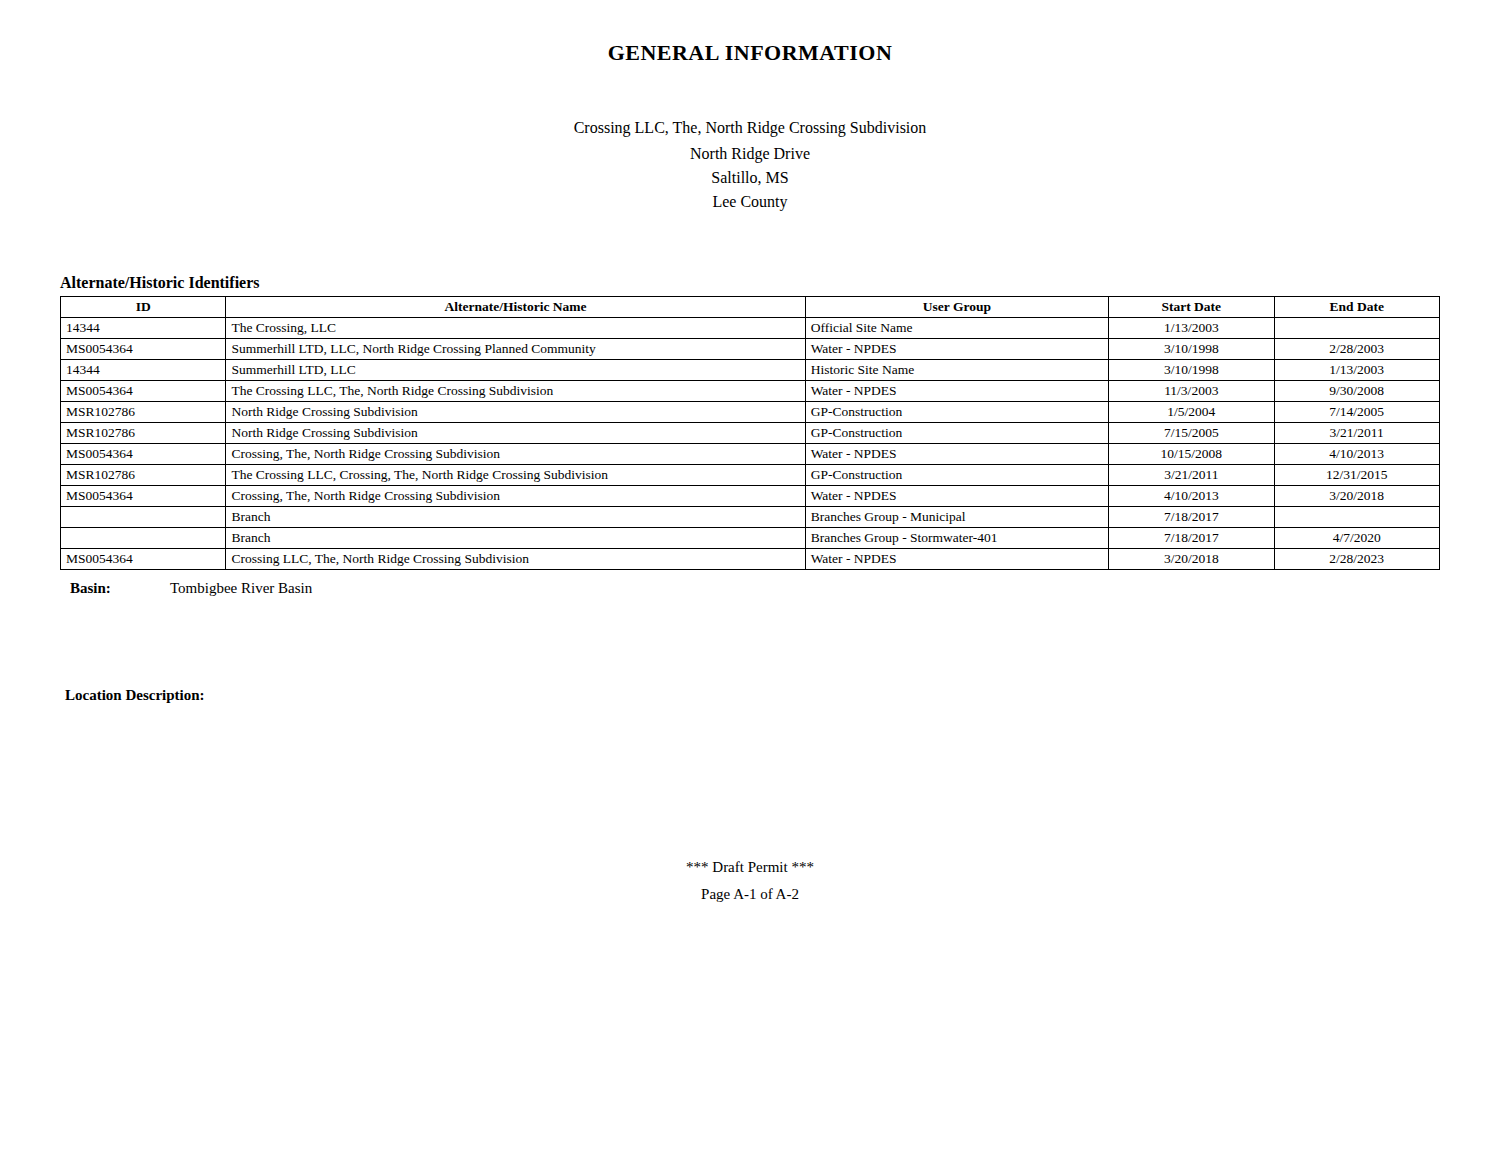GENERAL INFORMATION
Crossing LLC, The, North Ridge Crossing Subdivision
North Ridge Drive
Saltillo, MS
Lee County
Alternate/Historic Identifiers
| ID | Alternate/Historic Name | User Group | Start Date | End Date |
| --- | --- | --- | --- | --- |
| 14344 | The Crossing, LLC | Official Site Name | 1/13/2003 | |
| MS0054364 | Summerhill LTD, LLC, North Ridge Crossing Planned Community | Water - NPDES | 3/10/1998 | 2/28/2003 |
| 14344 | Summerhill LTD, LLC | Historic Site Name | 3/10/1998 | 1/13/2003 |
| MS0054364 | The Crossing LLC, The, North Ridge Crossing Subdivision | Water - NPDES | 11/3/2003 | 9/30/2008 |
| MSR102786 | North Ridge Crossing Subdivision | GP-Construction | 1/5/2004 | 7/14/2005 |
| MSR102786 | North Ridge Crossing Subdivision | GP-Construction | 7/15/2005 | 3/21/2011 |
| MS0054364 | Crossing, The, North Ridge Crossing Subdivision | Water - NPDES | 10/15/2008 | 4/10/2013 |
| MSR102786 | The Crossing LLC, Crossing, The, North Ridge Crossing Subdivision | GP-Construction | 3/21/2011 | 12/31/2015 |
| MS0054364 | Crossing, The, North Ridge Crossing Subdivision | Water - NPDES | 4/10/2013 | 3/20/2018 |
| | Branch | Branches Group - Municipal | 7/18/2017 | |
| | Branch | Branches Group - Stormwater-401 | 7/18/2017 | 4/7/2020 |
| MS0054364 | Crossing LLC, The, North Ridge Crossing Subdivision | Water - NPDES | 3/20/2018 | 2/28/2023 |
Basin: Tombigbee River Basin
Location Description:
*** Draft Permit ***
Page A-1 of A-2